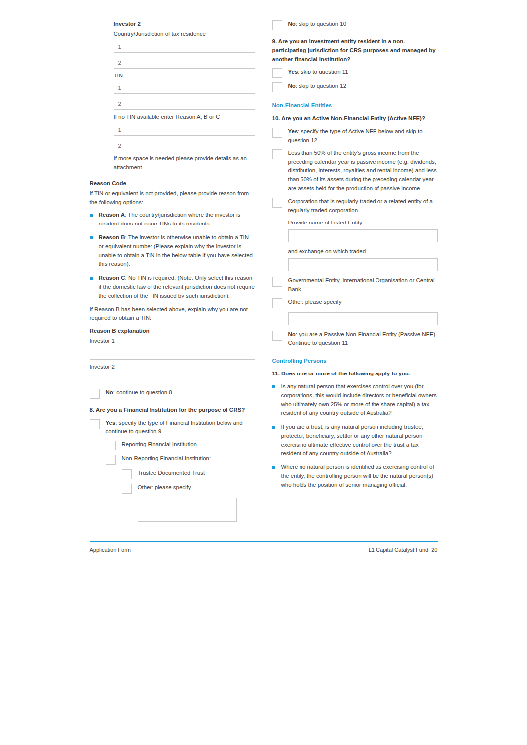Investor 2
Country/Jurisdiction of tax residence
1
2
TIN
1
2
If no TIN available enter Reason A, B or C
1
2
If more space is needed please provide details as an attachment.
Reason Code
If TIN or equivalent is not provided, please provide reason from the following options:
Reason A: The country/jurisdiction where the investor is resident does not issue TINs to its residents.
Reason B: The investor is otherwise unable to obtain a TIN or equivalent number (Please explain why the investor is unable to obtain a TIN in the below table if you have selected this reason).
Reason C: No TIN is required. (Note. Only select this reason if the domestic law of the relevant jurisdiction does not require the collection of the TIN issued by such jurisdiction).
If Reason B has been selected above, explain why you are not required to obtain a TIN:
Reason B explanation
Investor 1
Investor 2
No: continue to question 8
8. Are you a Financial Institution for the purpose of CRS?
Yes: specify the type of Financial Institution below and continue to question 9
Reporting Financial Institution
Non-Reporting Financial Institution:
Trustee Documented Trust
Other: please specify
No: skip to question 10
9. Are you an investment entity resident in a non-participating jurisdiction for CRS purposes and managed by another financial Institution?
Yes: skip to question 11
No: skip to question 12
Non-Financial Entities
10. Are you an Active Non-Financial Entity (Active NFE)?
Yes: specify the type of Active NFE below and skip to question 12
Less than 50% of the entity’s gross income from the preceding calendar year is passive income (e.g. dividends, distribution, interests, royalties and rental income) and less than 50% of its assets during the preceding calendar year are assets held for the production of passive income
Corporation that is regularly traded or a related entity of a regularly traded corporation
Provide name of Listed Entity
and exchange on which traded
Governmental Entity, International Organisation or Central Bank
Other: please specify
No: you are a Passive Non-Financial Entity (Passive NFE). Continue to question 11
Controlling Persons
11. Does one or more of the following apply to you:
Is any natural person that exercises control over you (for corporations, this would include directors or beneficial owners who ultimately own 25% or more of the share capital) a tax resident of any country outside of Australia?
If you are a trust, is any natural person including trustee, protector, beneficiary, settlor or any other natural person exercising ultimate effective control over the trust a tax resident of any country outside of Australia?
Where no natural person is identified as exercising control of the entity, the controlling person will be the natural person(s) who holds the position of senior managing official.
Application Form
L1 Capital Catalyst Fund 20